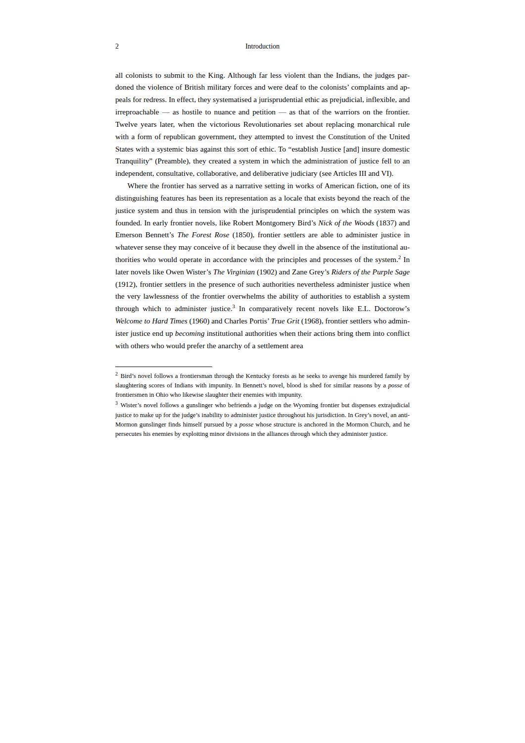2
Introduction
all colonists to submit to the King. Although far less violent than the Indians, the judges pardoned the violence of British military forces and were deaf to the colonists’ complaints and appeals for redress. In effect, they systematised a jurisprudential ethic as prejudicial, inflexible, and irreproachable — as hostile to nuance and petition — as that of the warriors on the frontier. Twelve years later, when the victorious Revolutionaries set about replacing monarchical rule with a form of republican government, they attempted to invest the Constitution of the United States with a systemic bias against this sort of ethic. To “establish Justice [and] insure domestic Tranquility” (Preamble), they created a system in which the administration of justice fell to an independent, consultative, collaborative, and deliberative judiciary (see Articles III and VI).
Where the frontier has served as a narrative setting in works of American fiction, one of its distinguishing features has been its representation as a locale that exists beyond the reach of the justice system and thus in tension with the jurisprudential principles on which the system was founded. In early frontier novels, like Robert Montgomery Bird’s Nick of the Woods (1837) and Emerson Bennett’s The Forest Rose (1850), frontier settlers are able to administer justice in whatever sense they may conceive of it because they dwell in the absence of the institutional authorities who would operate in accordance with the principles and processes of the system.2 In later novels like Owen Wister’s The Virginian (1902) and Zane Grey’s Riders of the Purple Sage (1912), frontier settlers in the presence of such authorities nevertheless administer justice when the very lawlessness of the frontier overwhelms the ability of authorities to establish a system through which to administer justice.3 In comparatively recent novels like E.L. Doctorow’s Welcome to Hard Times (1960) and Charles Portis’ True Grit (1968), frontier settlers who administer justice end up becoming institutional authorities when their actions bring them into conflict with others who would prefer the anarchy of a settlement area
2 Bird’s novel follows a frontiersman through the Kentucky forests as he seeks to avenge his murdered family by slaughtering scores of Indians with impunity. In Bennett’s novel, blood is shed for similar reasons by a posse of frontiersmen in Ohio who likewise slaughter their enemies with impunity.
3 Wister’s novel follows a gunslinger who befriends a judge on the Wyoming frontier but dispenses extrajudicial justice to make up for the judge’s inability to administer justice throughout his jurisdiction. In Grey’s novel, an anti-Mormon gunslinger finds himself pursued by a posse whose structure is anchored in the Mormon Church, and he persecutes his enemies by exploiting minor divisions in the alliances through which they administer justice.